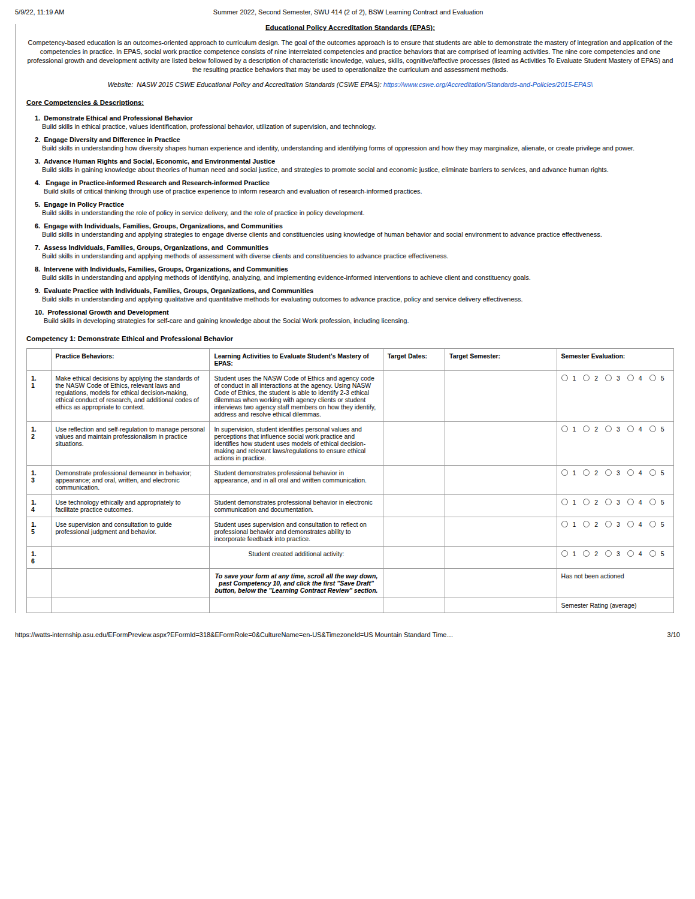5/9/22, 11:19 AM
Summer 2022, Second Semester, SWU 414 (2 of 2), BSW Learning Contract and Evaluation
Educational Policy Accreditation Standards (EPAS):
Competency-based education is an outcomes-oriented approach to curriculum design. The goal of the outcomes approach is to ensure that students are able to demonstrate the mastery of integration and application of the competencies in practice. In EPAS, social work practice competence consists of nine interrelated competencies and practice behaviors that are comprised of learning activities. The nine core competencies and one professional growth and development activity are listed below followed by a description of characteristic knowledge, values, skills, cognitive/affective processes (listed as Activities To Evaluate Student Mastery of EPAS) and the resulting practice behaviors that may be used to operationalize the curriculum and assessment methods.
Website: NASW 2015 CSWE Educational Policy and Accreditation Standards (CSWE EPAS): https://www.cswe.org/Accreditation/Standards-and-Policies/2015-EPAS\
Core Competencies & Descriptions:
1. Demonstrate Ethical and Professional Behavior
Build skills in ethical practice, values identification, professional behavior, utilization of supervision, and technology.
2. Engage Diversity and Difference in Practice
Build skills in understanding how diversity shapes human experience and identity, understanding and identifying forms of oppression and how they may marginalize, alienate, or create privilege and power.
3. Advance Human Rights and Social, Economic, and Environmental Justice
Build skills in gaining knowledge about theories of human need and social justice, and strategies to promote social and economic justice, eliminate barriers to services, and advance human rights.
4. Engage in Practice-informed Research and Research-informed Practice
Build skills of critical thinking through use of practice experience to inform research and evaluation of research-informed practices.
5. Engage in Policy Practice
Build skills in understanding the role of policy in service delivery, and the role of practice in policy development.
6. Engage with Individuals, Families, Groups, Organizations, and Communities
Build skills in understanding and applying strategies to engage diverse clients and constituencies using knowledge of human behavior and social environment to advance practice effectiveness.
7. Assess Individuals, Families, Groups, Organizations, and Communities
Build skills in understanding and applying methods of assessment with diverse clients and constituencies to advance practice effectiveness.
8. Intervene with Individuals, Families, Groups, Organizations, and Communities
Build skills in understanding and applying methods of identifying, analyzing, and implementing evidence-informed interventions to achieve client and constituency goals.
9. Evaluate Practice with Individuals, Families, Groups, Organizations, and Communities
Build skills in understanding and applying qualitative and quantitative methods for evaluating outcomes to advance practice, policy and service delivery effectiveness.
10. Professional Growth and Development
Build skills in developing strategies for self-care and gaining knowledge about the Social Work profession, including licensing.
Competency 1: Demonstrate Ethical and Professional Behavior
| | Practice Behaviors: | Learning Activities to Evaluate Student's Mastery of EPAS: | Target Dates: | Target Semester: | Semester Evaluation: |
| --- | --- | --- | --- | --- | --- |
| 1. 1 | Make ethical decisions by applying the standards of the NASW Code of Ethics, relevant laws and regulations, models for ethical decision-making, ethical conduct of research, and additional codes of ethics as appropriate to context. | Student uses the NASW Code of Ethics and agency code of conduct in all interactions at the agency. Using NASW Code of Ethics, the student is able to identify 2-3 ethical dilemmas when working with agency clients or student interviews two agency staff members on how they identify, address and resolve ethical dilemmas. | | | 1 2 3 4 5 |
| 1. 2 | Use reflection and self-regulation to manage personal values and maintain professionalism in practice situations. | In supervision, student identifies personal values and perceptions that influence social work practice and identifies how student uses models of ethical decision-making and relevant laws/regulations to ensure ethical actions in practice. | | | 1 2 3 4 5 |
| 1. 3 | Demonstrate professional demeanor in behavior; appearance; and oral, written, and electronic communication. | Student demonstrates professional behavior in appearance, and in all oral and written communication. | | | 1 2 3 4 5 |
| 1. 4 | Use technology ethically and appropriately to facilitate practice outcomes. | Student demonstrates professional behavior in electronic communication and documentation. | | | 1 2 3 4 5 |
| 1. 5 | Use supervision and consultation to guide professional judgment and behavior. | Student uses supervision and consultation to reflect on professional behavior and demonstrates ability to incorporate feedback into practice. | | | 1 2 3 4 5 |
| 1. 6 | | Student created additional activity: | | | 1 2 3 4 5 |
| | | To save your form at any time, scroll all the way down, past Competency 10, and click the first "Save Draft" button, below the "Learning Contract Review" section. | | | Has not been actioned |
| | | | | | Semester Rating (average) |
https://watts-internship.asu.edu/EFormPreview.aspx?EFormId=318&EFormRole=0&CultureName=en-US&TimezoneId=US Mountain Standard Time…
3/10